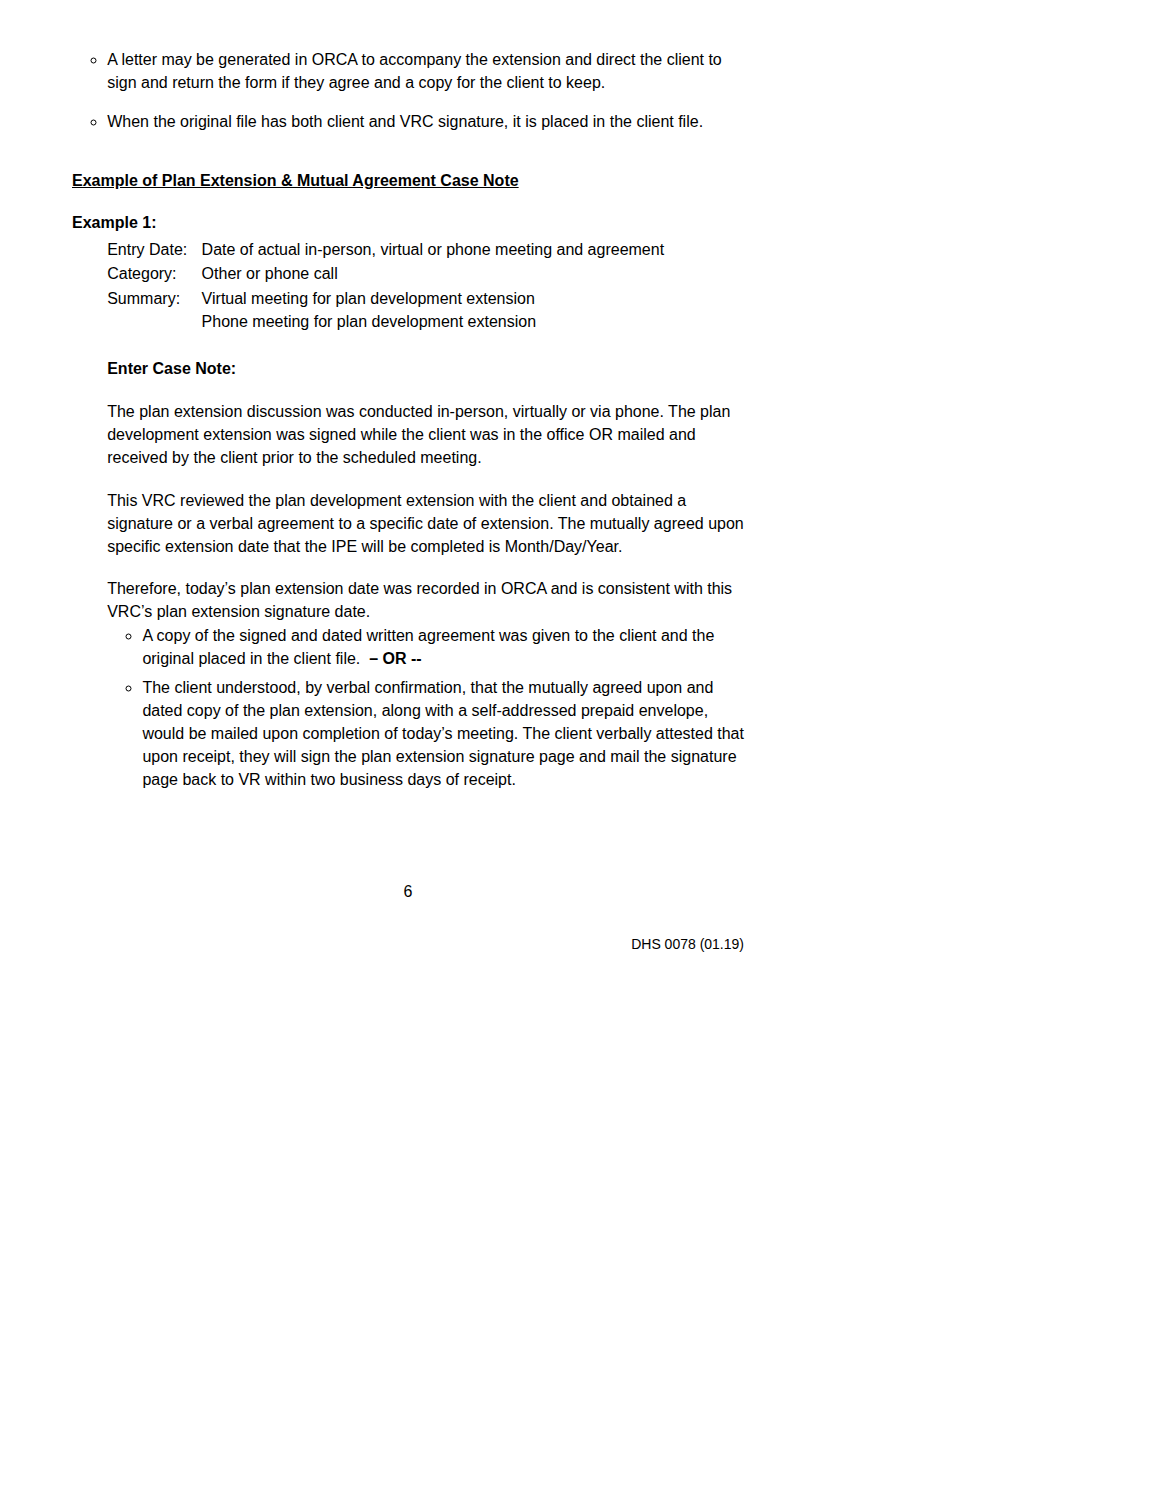A letter may be generated in ORCA to accompany the extension and direct the client to sign and return the form if they agree and a copy for the client to keep.
When the original file has both client and VRC signature, it is placed in the client file.
Example of Plan Extension & Mutual Agreement Case Note
Example 1:
| Entry Date: | Date of actual in-person, virtual or phone meeting and agreement |
| Category: | Other or phone call |
| Summary: | Virtual meeting for plan development extension Phone meeting for plan development extension |
Enter Case Note:
The plan extension discussion was conducted in-person, virtually or via phone. The plan development extension was signed while the client was in the office OR mailed and received by the client prior to the scheduled meeting.
This VRC reviewed the plan development extension with the client and obtained a signature or a verbal agreement to a specific date of extension. The mutually agreed upon specific extension date that the IPE will be completed is Month/Day/Year.
Therefore, today’s plan extension date was recorded in ORCA and is consistent with this VRC’s plan extension signature date.
A copy of the signed and dated written agreement was given to the client and the original placed in the client file. – OR --
The client understood, by verbal confirmation, that the mutually agreed upon and dated copy of the plan extension, along with a self-addressed prepaid envelope, would be mailed upon completion of today’s meeting. The client verbally attested that upon receipt, they will sign the plan extension signature page and mail the signature page back to VR within two business days of receipt.
6
DHS 0078 (01.19)